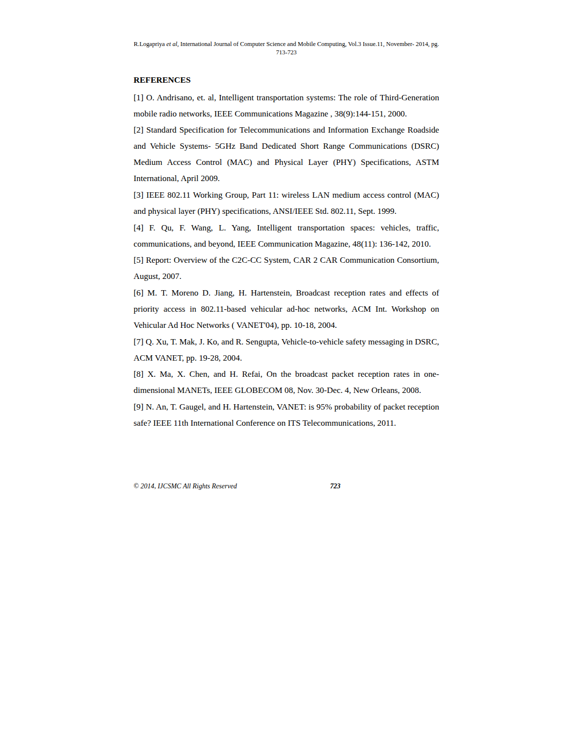R.Logapriya et al, International Journal of Computer Science and Mobile Computing, Vol.3 Issue.11, November- 2014, pg. 713-723
REFERENCES
[1] O. Andrisano, et. al, Intelligent transportation systems: The role of Third-Generation mobile radio networks, IEEE Communications Magazine , 38(9):144-151, 2000.
[2] Standard Specification for Telecommunications and Information Exchange Roadside and Vehicle Systems- 5GHz Band Dedicated Short Range Communications (DSRC) Medium Access Control (MAC) and Physical Layer (PHY) Specifications, ASTM International, April 2009.
[3] IEEE 802.11 Working Group, Part 11: wireless LAN medium access control (MAC) and physical layer (PHY) specifications, ANSI/IEEE Std. 802.11, Sept. 1999.
[4] F. Qu, F. Wang, L. Yang, Intelligent transportation spaces: vehicles, traffic, communications, and beyond, IEEE Communication Magazine, 48(11): 136-142, 2010.
[5] Report: Overview of the C2C-CC System, CAR 2 CAR Communication Consortium, August, 2007.
[6] M. T. Moreno D. Jiang, H. Hartenstein, Broadcast reception rates and effects of priority access in 802.11-based vehicular ad-hoc networks, ACM Int. Workshop on Vehicular Ad Hoc Networks ( VANET'04), pp. 10-18, 2004.
[7] Q. Xu, T. Mak, J. Ko, and R. Sengupta, Vehicle-to-vehicle safety messaging in DSRC, ACM VANET, pp. 19-28, 2004.
[8] X. Ma, X. Chen, and H. Refai, On the broadcast packet reception rates in one-dimensional MANETs, IEEE GLOBECOM 08, Nov. 30-Dec. 4, New Orleans, 2008.
[9] N. An, T. Gaugel, and H. Hartenstein, VANET: is 95% probability of packet reception safe? IEEE 11th International Conference on ITS Telecommunications, 2011.
© 2014, IJCSMC All Rights Reserved 723